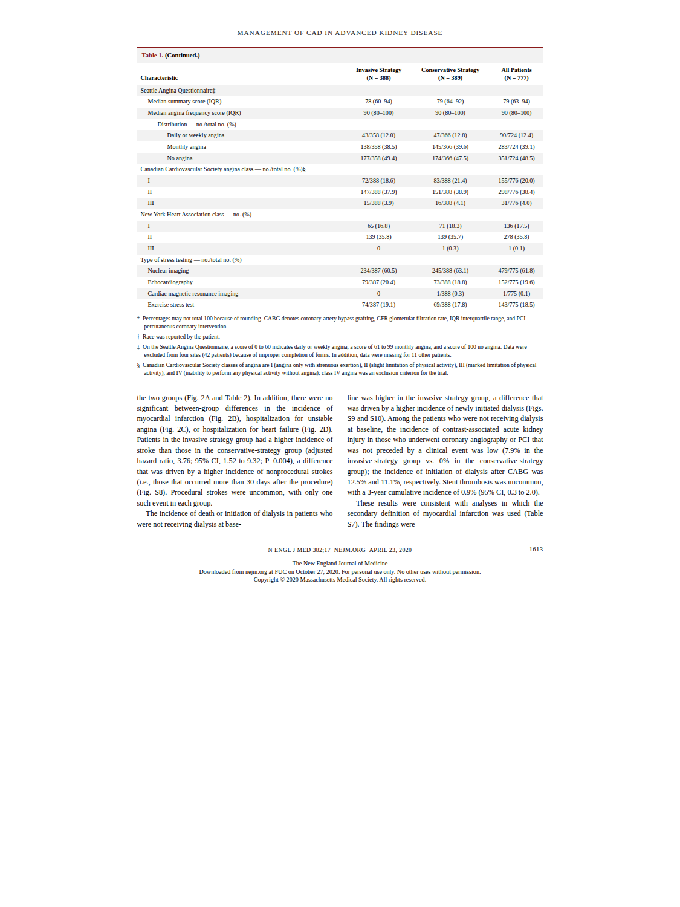Management of CAD in Advanced Kidney Disease
Table 1. (Continued.)
| Characteristic | Invasive Strategy (N = 388) | Conservative Strategy (N = 389) | All Patients (N = 777) |
| --- | --- | --- | --- |
| Seattle Angina Questionnaire‡ | | | |
| Median summary score (IQR) | 78 (60–94) | 79 (64–92) | 79 (63–94) |
| Median angina frequency score (IQR) | 90 (80–100) | 90 (80–100) | 90 (80–100) |
| Distribution — no./total no. (%) | | | |
| Daily or weekly angina | 43/358 (12.0) | 47/366 (12.8) | 90/724 (12.4) |
| Monthly angina | 138/358 (38.5) | 145/366 (39.6) | 283/724 (39.1) |
| No angina | 177/358 (49.4) | 174/366 (47.5) | 351/724 (48.5) |
| Canadian Cardiovascular Society angina class — no./total no. (%)§ | | | |
| I | 72/388 (18.6) | 83/388 (21.4) | 155/776 (20.0) |
| II | 147/388 (37.9) | 151/388 (38.9) | 298/776 (38.4) |
| III | 15/388 (3.9) | 16/388 (4.1) | 31/776 (4.0) |
| New York Heart Association class — no. (%) | | | |
| I | 65 (16.8) | 71 (18.3) | 136 (17.5) |
| II | 139 (35.8) | 139 (35.7) | 278 (35.8) |
| III | 0 | 1 (0.3) | 1 (0.1) |
| Type of stress testing — no./total no. (%) | | | |
| Nuclear imaging | 234/387 (60.5) | 245/388 (63.1) | 479/775 (61.8) |
| Echocardiography | 79/387 (20.4) | 73/388 (18.8) | 152/775 (19.6) |
| Cardiac magnetic resonance imaging | 0 | 1/388 (0.3) | 1/775 (0.1) |
| Exercise stress test | 74/387 (19.1) | 69/388 (17.8) | 143/775 (18.5) |
* Percentages may not total 100 because of rounding. CABG denotes coronary-artery bypass grafting, GFR glomerular filtration rate, IQR interquartile range, and PCI percutaneous coronary intervention.
† Race was reported by the patient.
‡ On the Seattle Angina Questionnaire, a score of 0 to 60 indicates daily or weekly angina, a score of 61 to 99 monthly angina, and a score of 100 no angina. Data were excluded from four sites (42 patients) because of improper completion of forms. In addition, data were missing for 11 other patients.
§ Canadian Cardiovascular Society classes of angina are I (angina only with strenuous exertion), II (slight limitation of physical activity), III (marked limitation of physical activity), and IV (inability to perform any physical activity without angina); class IV angina was an exclusion criterion for the trial.
the two groups (Fig. 2A and Table 2). In addition, there were no significant between-group differences in the incidence of myocardial infarction (Fig. 2B), hospitalization for unstable angina (Fig. 2C), or hospitalization for heart failure (Fig. 2D). Patients in the invasive-strategy group had a higher incidence of stroke than those in the conservative-strategy group (adjusted hazard ratio, 3.76; 95% CI, 1.52 to 9.32; P=0.004), a difference that was driven by a higher incidence of nonprocedural strokes (i.e., those that occurred more than 30 days after the procedure) (Fig. S8). Procedural strokes were uncommon, with only one such event in each group.
The incidence of death or initiation of dialysis in patients who were not receiving dialysis at base-
line was higher in the invasive-strategy group, a difference that was driven by a higher incidence of newly initiated dialysis (Figs. S9 and S10). Among the patients who were not receiving dialysis at baseline, the incidence of contrast-associated acute kidney injury in those who underwent coronary angiography or PCI that was not preceded by a clinical event was low (7.9% in the invasive-strategy group vs. 0% in the conservative-strategy group); the incidence of initiation of dialysis after CABG was 12.5% and 11.1%, respectively. Stent thrombosis was uncommon, with a 3-year cumulative incidence of 0.9% (95% CI, 0.3 to 2.0).
These results were consistent with analyses in which the secondary definition of myocardial infarction was used (Table S7). The findings were
n engl j med 382;17 nejm.org April 23, 2020
1613
The New England Journal of Medicine
Downloaded from nejm.org at FUC on October 27, 2020. For personal use only. No other uses without permission.
Copyright © 2020 Massachusetts Medical Society. All rights reserved.